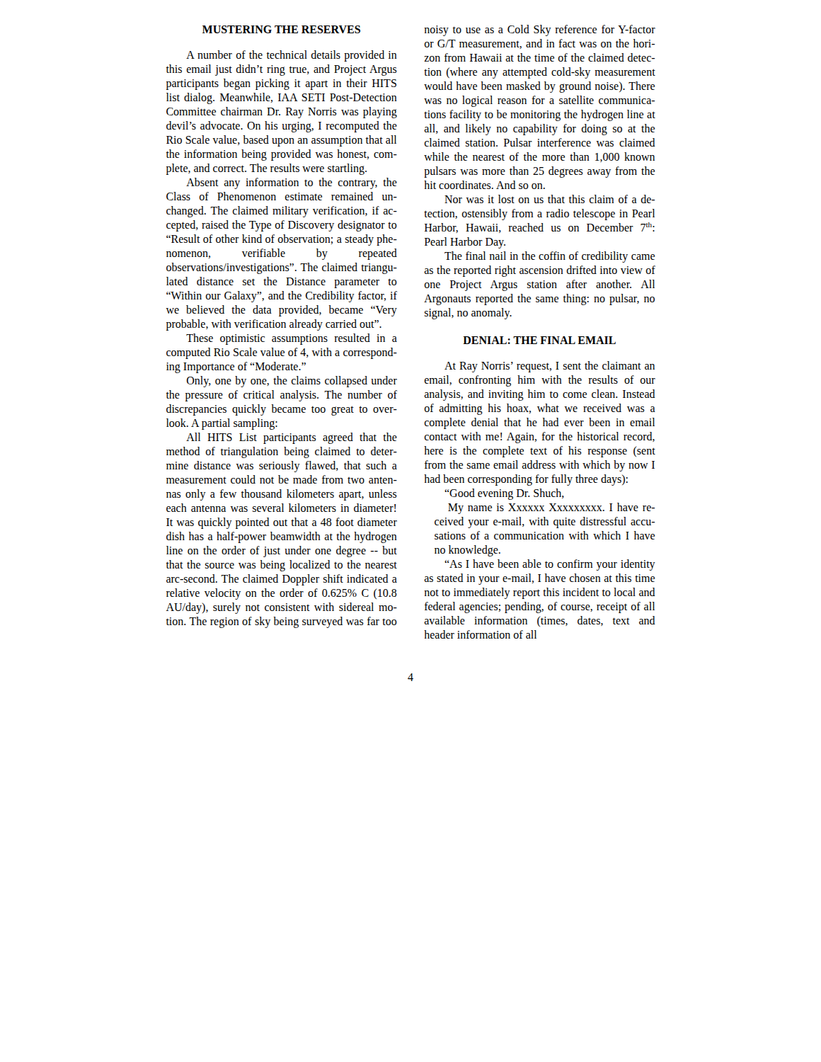MUSTERING THE RESERVES
A number of the technical details provided in this email just didn’t ring true, and Project Argus participants began picking it apart in their HITS list dialog. Meanwhile, IAA SETI Post-Detection Committee chairman Dr. Ray Norris was playing devil’s advocate. On his urging, I recomputed the Rio Scale value, based upon an assumption that all the information being provided was honest, complete, and correct. The results were startling.
Absent any information to the contrary, the Class of Phenomenon estimate remained unchanged. The claimed military verification, if accepted, raised the Type of Discovery designator to “Result of other kind of observation; a steady phenomenon, verifiable by repeated observations/investigations”. The claimed triangulated distance set the Distance parameter to “Within our Galaxy”, and the Credibility factor, if we believed the data provided, became “Very probable, with verification already carried out”.
These optimistic assumptions resulted in a computed Rio Scale value of 4, with a corresponding Importance of “Moderate.”
Only, one by one, the claims collapsed under the pressure of critical analysis. The number of discrepancies quickly became too great to overlook. A partial sampling:
All HITS List participants agreed that the method of triangulation being claimed to determine distance was seriously flawed, that such a measurement could not be made from two antennas only a few thousand kilometers apart, unless each antenna was several kilometers in diameter! It was quickly pointed out that a 48 foot diameter dish has a half-power beamwidth at the hydrogen line on the order of just under one degree -- but that the source was being localized to the nearest arc-second. The claimed Doppler shift indicated a relative velocity on the order of 0.625% C (10.8 AU/day), surely not consistent with sidereal motion. The region of sky being surveyed was far too noisy to use as a Cold Sky reference for Y-factor or G/T measurement, and in fact was on the horizon from Hawaii at the time of the claimed detection (where any attempted cold-sky measurement would have been masked by ground noise). There was no logical reason for a satellite communications facility to be monitoring the hydrogen line at all, and likely no capability for doing so at the claimed station. Pulsar interference was claimed while the nearest of the more than 1,000 known pulsars was more than 25 degrees away from the hit coordinates. And so on.
Nor was it lost on us that this claim of a detection, ostensibly from a radio telescope in Pearl Harbor, Hawaii, reached us on December 7th: Pearl Harbor Day.
The final nail in the coffin of credibility came as the reported right ascension drifted into view of one Project Argus station after another. All Argonauts reported the same thing: no pulsar, no signal, no anomaly.
DENIAL: THE FINAL EMAIL
At Ray Norris’ request, I sent the claimant an email, confronting him with the results of our analysis, and inviting him to come clean. Instead of admitting his hoax, what we received was a complete denial that he had ever been in email contact with me! Again, for the historical record, here is the complete text of his response (sent from the same email address with which by now I had been corresponding for fully three days):
“Good evening Dr. Shuch,
My name is Xxxxxx Xxxxxxxxx. I have received your e-mail, with quite distressful accusations of a communication with which I have no knowledge.
“As I have been able to confirm your identity as stated in your e-mail, I have chosen at this time not to immediately report this incident to local and federal agencies; pending, of course, receipt of all available information (times, dates, text and header information of all
4